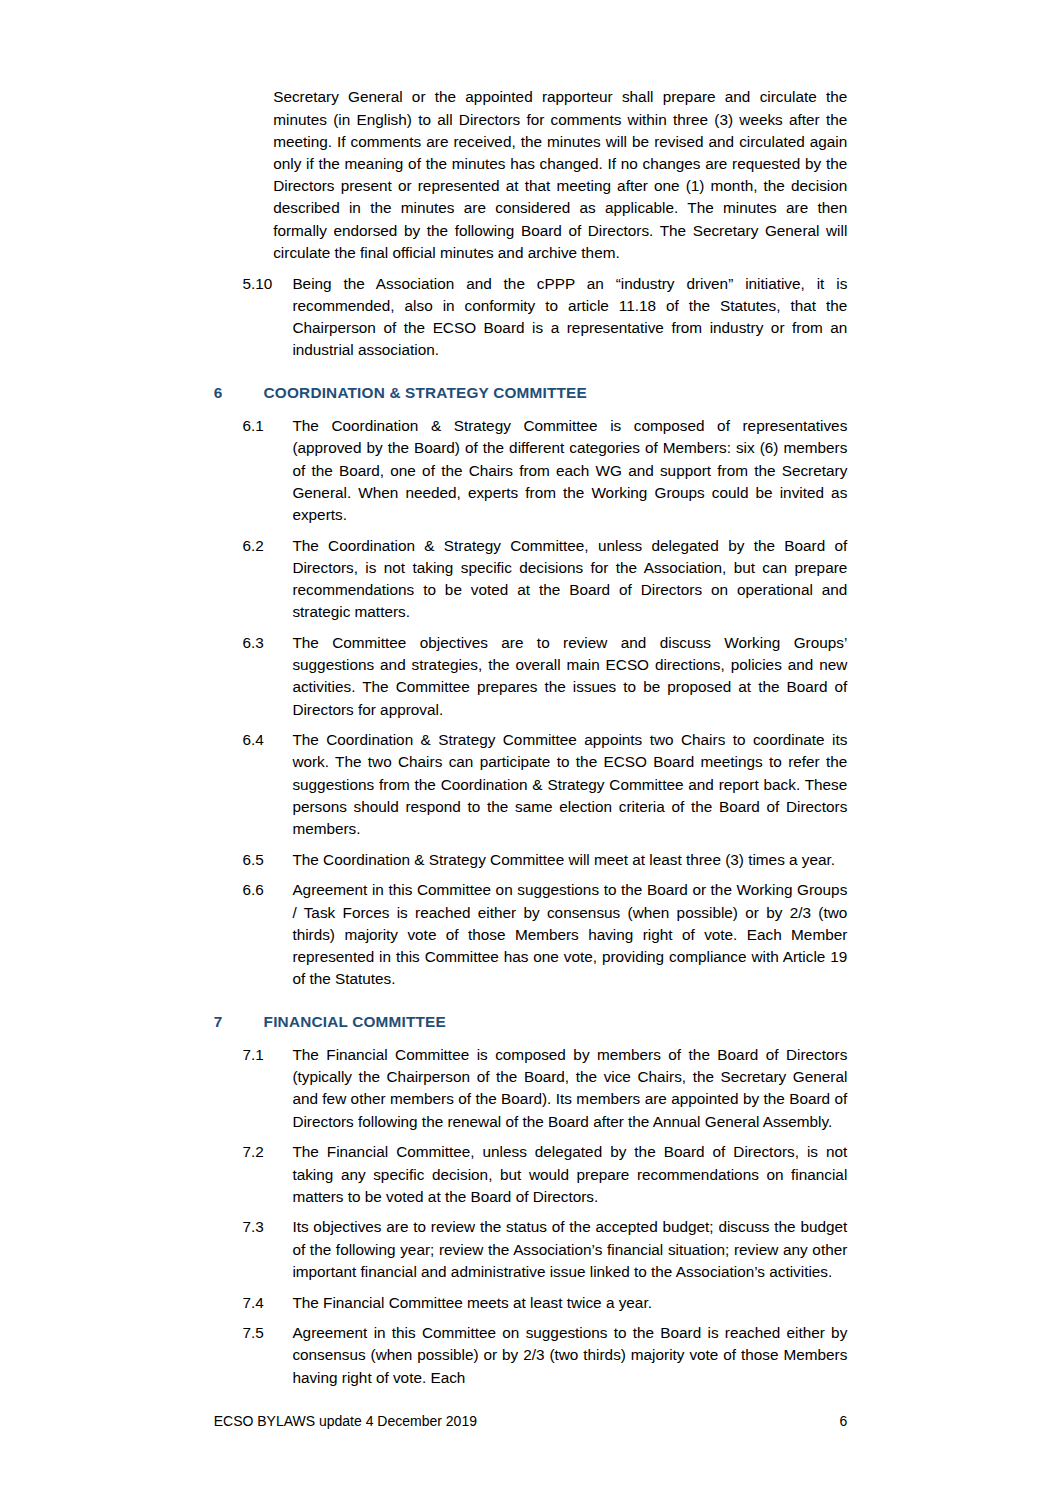Secretary General or the appointed rapporteur shall prepare and circulate the minutes (in English) to all Directors for comments within three (3) weeks after the meeting. If comments are received, the minutes will be revised and circulated again only if the meaning of the minutes has changed. If no changes are requested by the Directors present or represented at that meeting after one (1) month, the decision described in the minutes are considered as applicable. The minutes are then formally endorsed by the following Board of Directors. The Secretary General will circulate the final official minutes and archive them.
5.10
Being the Association and the cPPP an “industry driven” initiative, it is recommended, also in conformity to article 11.18 of the Statutes, that the Chairperson of the ECSO Board is a representative from industry or from an industrial association.
6 Coordination & Strategy Committee
6.1
The Coordination & Strategy Committee is composed of representatives (approved by the Board) of the different categories of Members: six (6) members of the Board, one of the Chairs from each WG and support from the Secretary General. When needed, experts from the Working Groups could be invited as experts.
6.2
The Coordination & Strategy Committee, unless delegated by the Board of Directors, is not taking specific decisions for the Association, but can prepare recommendations to be voted at the Board of Directors on operational and strategic matters.
6.3
The Committee objectives are to review and discuss Working Groups’ suggestions and strategies, the overall main ECSO directions, policies and new activities. The Committee prepares the issues to be proposed at the Board of Directors for approval.
6.4
The Coordination & Strategy Committee appoints two Chairs to coordinate its work. The two Chairs can participate to the ECSO Board meetings to refer the suggestions from the Coordination & Strategy Committee and report back. These persons should respond to the same election criteria of the Board of Directors members.
6.5
The Coordination & Strategy Committee will meet at least three (3) times a year.
6.6
Agreement in this Committee on suggestions to the Board or the Working Groups / Task Forces is reached either by consensus (when possible) or by 2/3 (two thirds) majority vote of those Members having right of vote. Each Member represented in this Committee has one vote, providing compliance with Article 19 of the Statutes.
7 Financial Committee
7.1
The Financial Committee is composed by members of the Board of Directors (typically the Chairperson of the Board, the vice Chairs, the Secretary General and few other members of the Board). Its members are appointed by the Board of Directors following the renewal of the Board after the Annual General Assembly.
7.2
The Financial Committee, unless delegated by the Board of Directors, is not taking any specific decision, but would prepare recommendations on financial matters to be voted at the Board of Directors.
7.3
Its objectives are to review the status of the accepted budget; discuss the budget of the following year; review the Association’s financial situation; review any other important financial and administrative issue linked to the Association’s activities.
7.4
The Financial Committee meets at least twice a year.
7.5
Agreement in this Committee on suggestions to the Board is reached either by consensus (when possible) or by 2/3 (two thirds) majority vote of those Members having right of vote. Each
ECSO BYLAWS update 4 December 2019 6